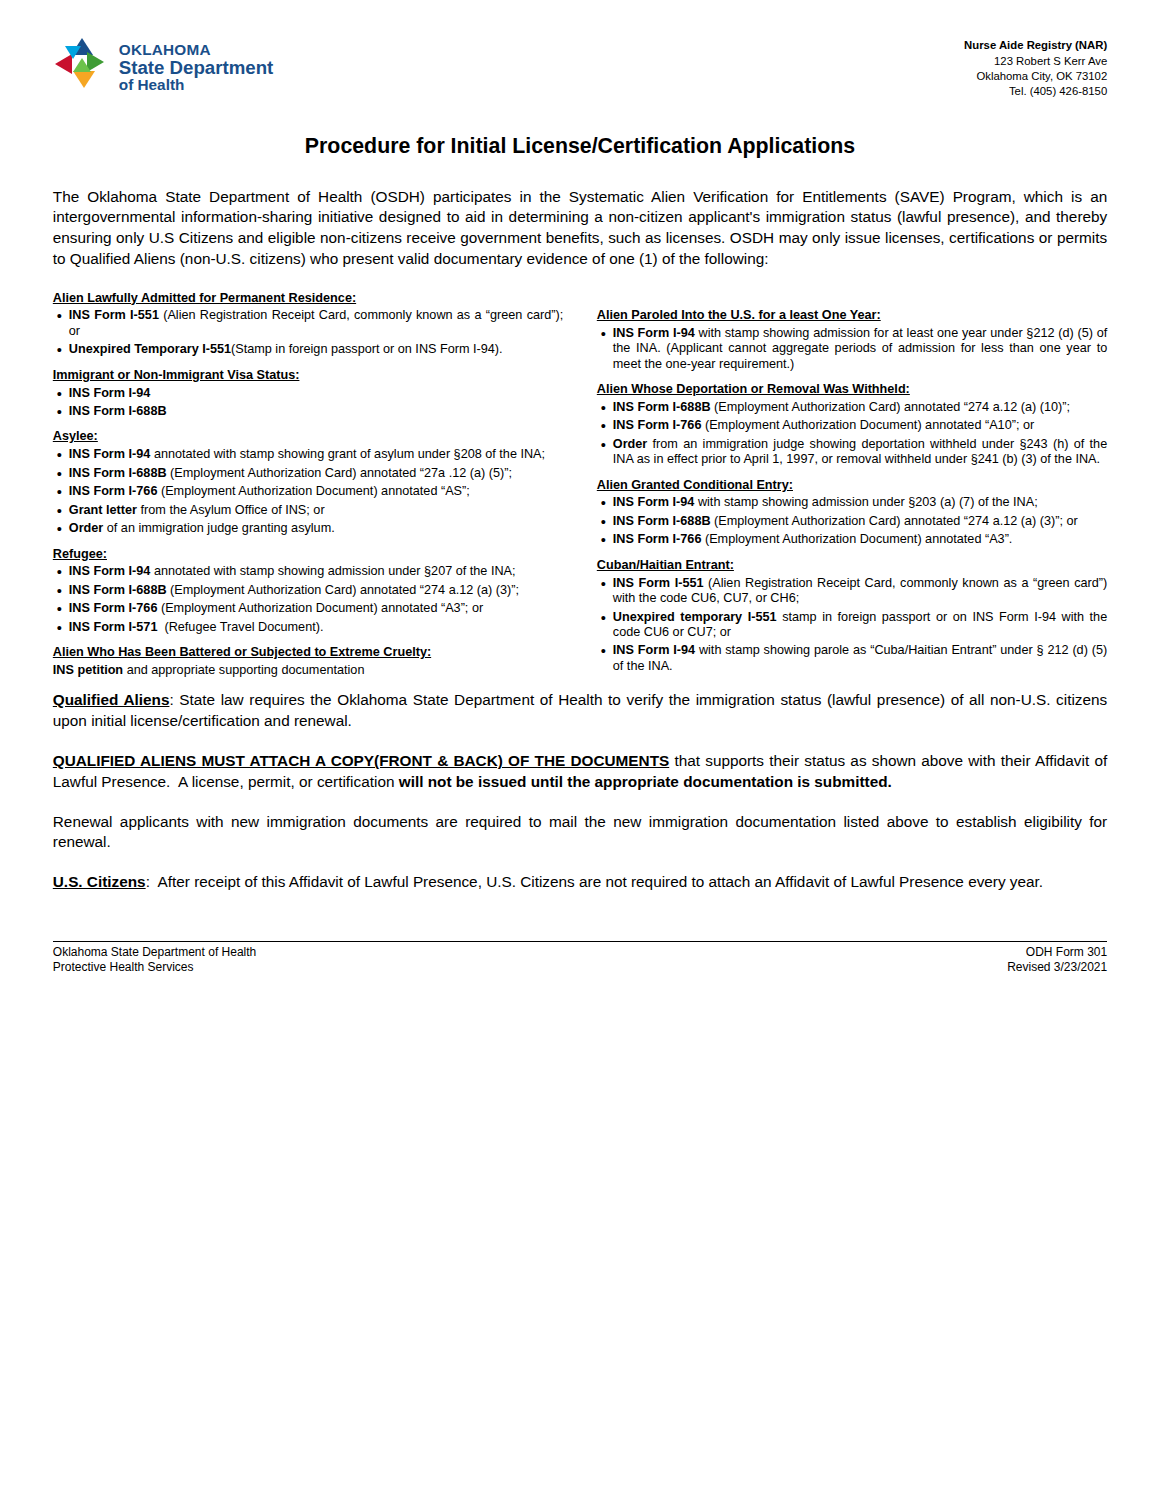OKLAHOMA
State Department
of Health
Nurse Aide Registry (NAR)
123 Robert S Kerr Ave
Oklahoma City, OK 73102
Tel. (405) 426-8150
Procedure for Initial License/Certification Applications
The Oklahoma State Department of Health (OSDH) participates in the Systematic Alien Verification for Entitlements (SAVE) Program, which is an intergovernmental information-sharing initiative designed to aid in determining a non-citizen applicant's immigration status (lawful presence), and thereby ensuring only U.S Citizens and eligible non-citizens receive government benefits, such as licenses. OSDH may only issue licenses, certifications or permits to Qualified Aliens (non-U.S. citizens) who present valid documentary evidence of one (1) of the following:
Alien Lawfully Admitted for Permanent Residence:
INS Form I-551 (Alien Registration Receipt Card, commonly known as a “green card”); or
Unexpired Temporary I-551(Stamp in foreign passport or on INS Form I-94).
Immigrant or Non-Immigrant Visa Status:
INS Form I-94
INS Form I-688B
Asylee:
INS Form I-94 annotated with stamp showing grant of asylum under §208 of the INA;
INS Form I-688B (Employment Authorization Card) annotated “27a .12 (a) (5)”;
INS Form I-766 (Employment Authorization Document) annotated “AS”;
Grant letter from the Asylum Office of INS; or
Order of an immigration judge granting asylum.
Refugee:
INS Form I-94 annotated with stamp showing admission under §207 of the INA;
INS Form I-688B (Employment Authorization Card) annotated “274 a.12 (a) (3)”;
INS Form I-766 (Employment Authorization Document) annotated “A3”; or
INS Form I-571 (Refugee Travel Document).
Alien Who Has Been Battered or Subjected to Extreme Cruelty:
INS petition and appropriate supporting documentation
Alien Paroled Into the U.S. for a least One Year:
INS Form I-94 with stamp showing admission for at least one year under §212 (d) (5) of the INA. (Applicant cannot aggregate periods of admission for less than one year to meet the one-year requirement.)
Alien Whose Deportation or Removal Was Withheld:
INS Form I-688B (Employment Authorization Card) annotated “274 a.12 (a) (10)”;
INS Form I-766 (Employment Authorization Document) annotated “A10”; or
Order from an immigration judge showing deportation withheld under §243 (h) of the INA as in effect prior to April 1, 1997, or removal withheld under §241 (b) (3) of the INA.
Alien Granted Conditional Entry:
INS Form I-94 with stamp showing admission under §203 (a) (7) of the INA;
INS Form I-688B (Employment Authorization Card) annotated “274 a.12 (a) (3)”; or
INS Form I-766 (Employment Authorization Document) annotated “A3”.
Cuban/Haitian Entrant:
INS Form I-551 (Alien Registration Receipt Card, commonly known as a “green card”) with the code CU6, CU7, or CH6;
Unexpired temporary I-551 stamp in foreign passport or on INS Form I-94 with the code CU6 or CU7; or
INS Form I-94 with stamp showing parole as “Cuba/Haitian Entrant” under § 212 (d) (5) of the INA.
Qualified Aliens: State law requires the Oklahoma State Department of Health to verify the immigration status (lawful presence) of all non-U.S. citizens upon initial license/certification and renewal.
QUALIFIED ALIENS MUST ATTACH A COPY(FRONT & BACK) OF THE DOCUMENTS that supports their status as shown above with their Affidavit of Lawful Presence. A license, permit, or certification will not be issued until the appropriate documentation is submitted.
Renewal applicants with new immigration documents are required to mail the new immigration documentation listed above to establish eligibility for renewal.
U.S. Citizens: After receipt of this Affidavit of Lawful Presence, U.S. Citizens are not required to attach an Affidavit of Lawful Presence every year.
Oklahoma State Department of Health Protective Health Services
ODH Form 301 Revised 3/23/2021